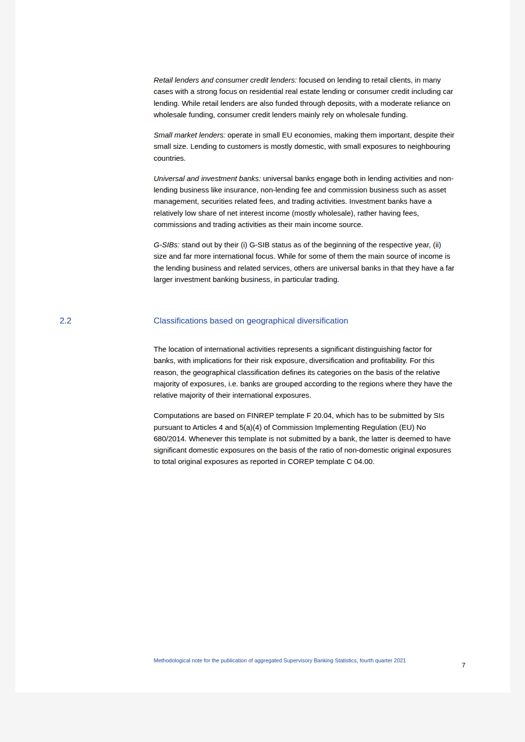Retail lenders and consumer credit lenders: focused on lending to retail clients, in many cases with a strong focus on residential real estate lending or consumer credit including car lending. While retail lenders are also funded through deposits, with a moderate reliance on wholesale funding, consumer credit lenders mainly rely on wholesale funding.
Small market lenders: operate in small EU economies, making them important, despite their small size. Lending to customers is mostly domestic, with small exposures to neighbouring countries.
Universal and investment banks: universal banks engage both in lending activities and non-lending business like insurance, non-lending fee and commission business such as asset management, securities related fees, and trading activities. Investment banks have a relatively low share of net interest income (mostly wholesale), rather having fees, commissions and trading activities as their main income source.
G-SIBs: stand out by their (i) G-SIB status as of the beginning of the respective year, (ii) size and far more international focus. While for some of them the main source of income is the lending business and related services, others are universal banks in that they have a far larger investment banking business, in particular trading.
2.2
Classifications based on geographical diversification
The location of international activities represents a significant distinguishing factor for banks, with implications for their risk exposure, diversification and profitability. For this reason, the geographical classification defines its categories on the basis of the relative majority of exposures, i.e. banks are grouped according to the regions where they have the relative majority of their international exposures.
Computations are based on FINREP template F 20.04, which has to be submitted by SIs pursuant to Articles 4 and 5(a)(4) of Commission Implementing Regulation (EU) No 680/2014. Whenever this template is not submitted by a bank, the latter is deemed to have significant domestic exposures on the basis of the ratio of non-domestic original exposures to total original exposures as reported in COREP template C 04.00.
7 Methodological note for the publication of aggregated Supervisory Banking Statistics, fourth quarter 2021